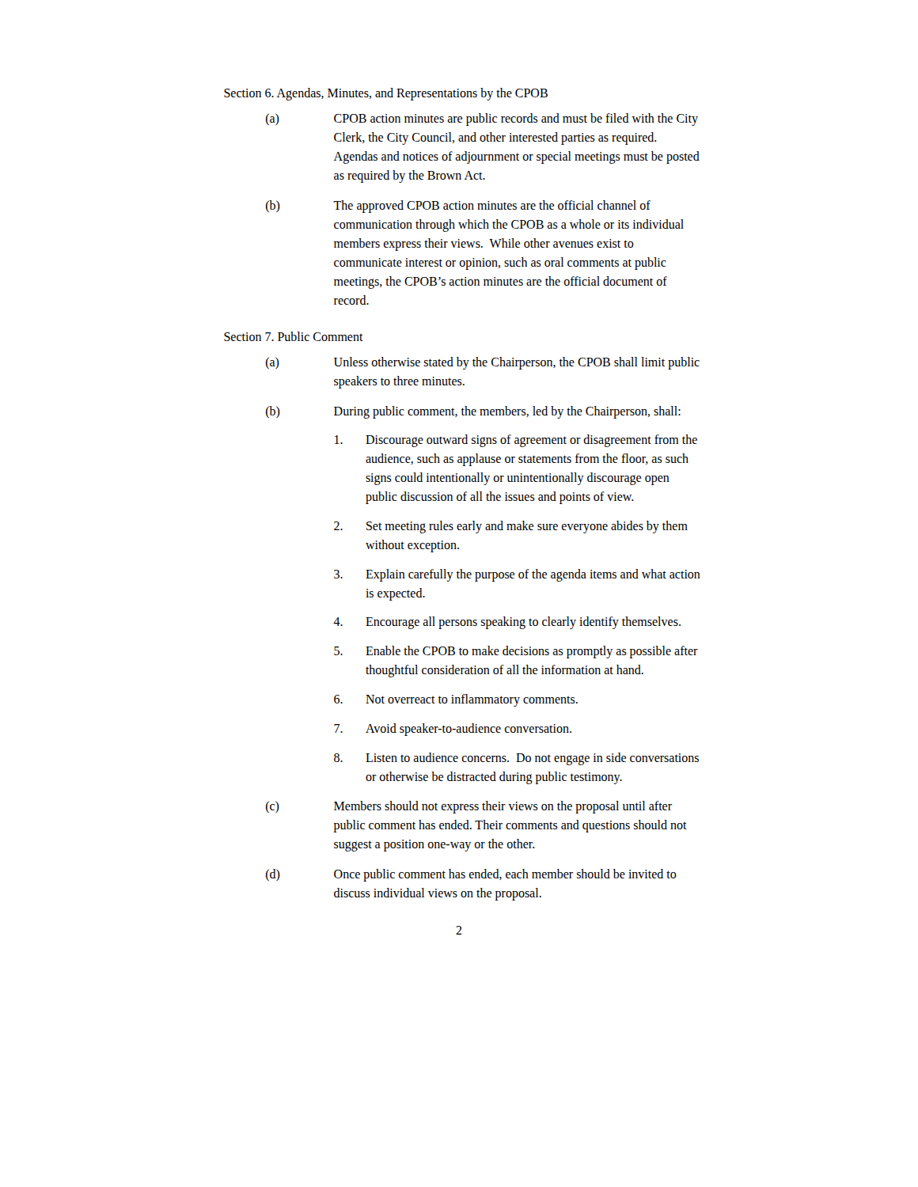Section 6. Agendas, Minutes, and Representations by the CPOB
(a) CPOB action minutes are public records and must be filed with the City Clerk, the City Council, and other interested parties as required. Agendas and notices of adjournment or special meetings must be posted as required by the Brown Act.
(b) The approved CPOB action minutes are the official channel of communication through which the CPOB as a whole or its individual members express their views. While other avenues exist to communicate interest or opinion, such as oral comments at public meetings, the CPOB’s action minutes are the official document of record.
Section 7. Public Comment
(a) Unless otherwise stated by the Chairperson, the CPOB shall limit public speakers to three minutes.
(b) During public comment, the members, led by the Chairperson, shall:
1. Discourage outward signs of agreement or disagreement from the audience, such as applause or statements from the floor, as such signs could intentionally or unintentionally discourage open public discussion of all the issues and points of view.
2. Set meeting rules early and make sure everyone abides by them without exception.
3. Explain carefully the purpose of the agenda items and what action is expected.
4. Encourage all persons speaking to clearly identify themselves.
5. Enable the CPOB to make decisions as promptly as possible after thoughtful consideration of all the information at hand.
6. Not overreact to inflammatory comments.
7. Avoid speaker-to-audience conversation.
8. Listen to audience concerns. Do not engage in side conversations or otherwise be distracted during public testimony.
(c) Members should not express their views on the proposal until after public comment has ended. Their comments and questions should not suggest a position one-way or the other.
(d) Once public comment has ended, each member should be invited to discuss individual views on the proposal.
2